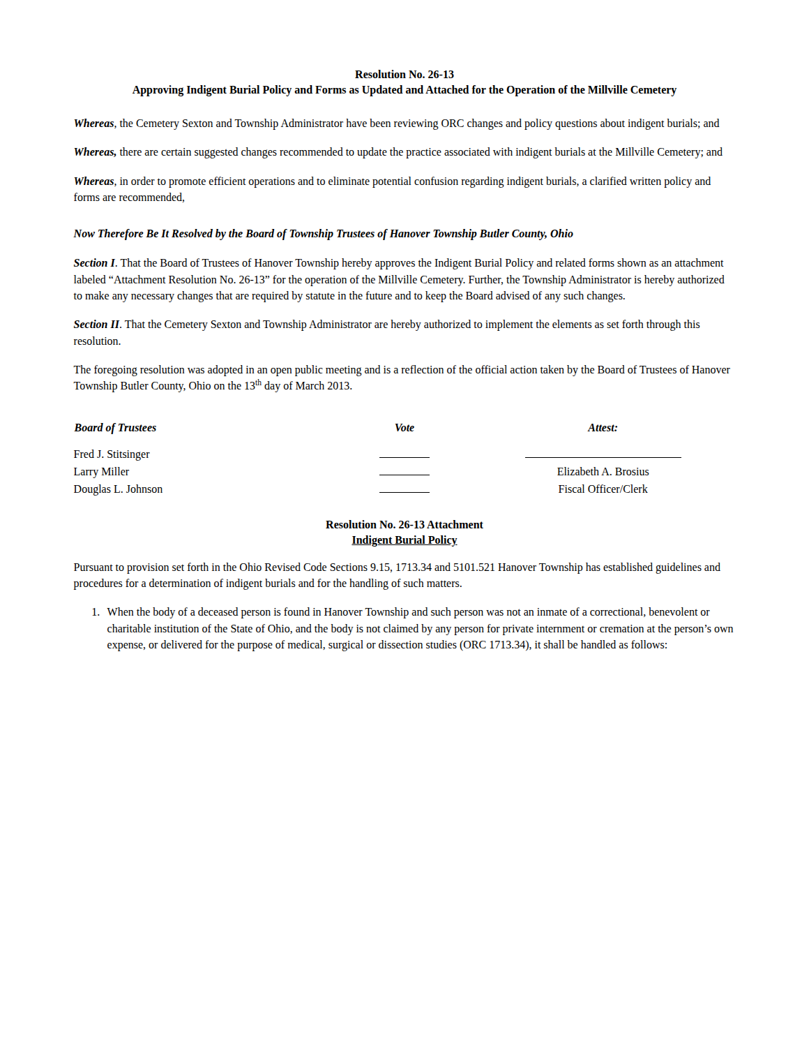Resolution No. 26-13
Approving Indigent Burial Policy and Forms as Updated and Attached for the Operation of the Millville Cemetery
Whereas, the Cemetery Sexton and Township Administrator have been reviewing ORC changes and policy questions about indigent burials; and
Whereas, there are certain suggested changes recommended to update the practice associated with indigent burials at the Millville Cemetery; and
Whereas, in order to promote efficient operations and to eliminate potential confusion regarding indigent burials, a clarified written policy and forms are recommended,
Now Therefore Be It Resolved by the Board of Township Trustees of Hanover Township Butler County, Ohio
Section I. That the Board of Trustees of Hanover Township hereby approves the Indigent Burial Policy and related forms shown as an attachment labeled “Attachment Resolution No. 26-13” for the operation of the Millville Cemetery. Further, the Township Administrator is hereby authorized to make any necessary changes that are required by statute in the future and to keep the Board advised of any such changes.
Section II. That the Cemetery Sexton and Township Administrator are hereby authorized to implement the elements as set forth through this resolution.
The foregoing resolution was adopted in an open public meeting and is a reflection of the official action taken by the Board of Trustees of Hanover Township Butler County, Ohio on the 13th day of March 2013.
| Board of Trustees | Vote | Attest: |
| --- | --- | --- |
| Fred J. Stitsinger | | |
| Larry Miller | | Elizabeth A. Brosius |
| Douglas L. Johnson | | Fiscal Officer/Clerk |
Resolution No. 26-13 Attachment
Indigent Burial Policy
Pursuant to provision set forth in the Ohio Revised Code Sections 9.15, 1713.34 and 5101.521 Hanover Township has established guidelines and procedures for a determination of indigent burials and for the handling of such matters.
When the body of a deceased person is found in Hanover Township and such person was not an inmate of a correctional, benevolent or charitable institution of the State of Ohio, and the body is not claimed by any person for private internment or cremation at the person’s own expense, or delivered for the purpose of medical, surgical or dissection studies (ORC 1713.34), it shall be handled as follows: